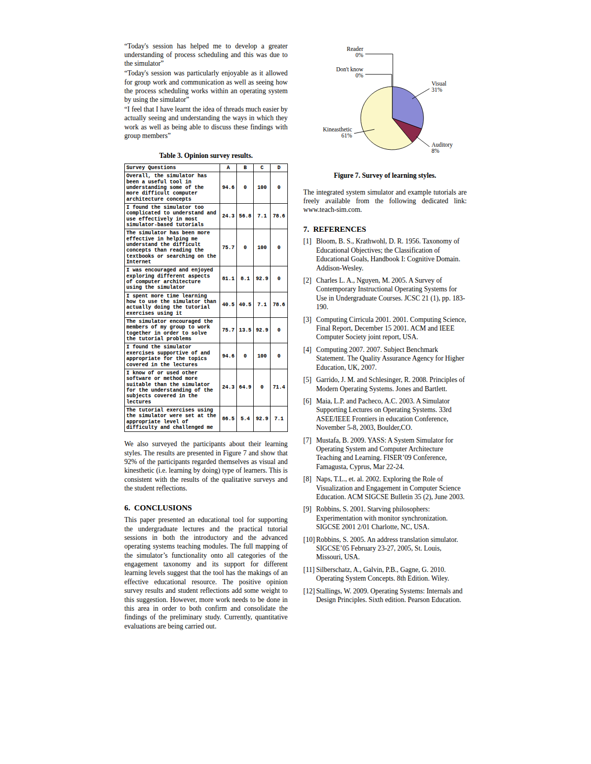“Today's session has helped me to develop a greater understanding of process scheduling and this was due to the simulator”
“Today's session was particularly enjoyable as it allowed for group work and communication as well as seeing how the process scheduling works within an operating system by using the simulator”
“I feel that I have learnt the idea of threads much easier by actually seeing and understanding the ways in which they work as well as being able to discuss these findings with group members”
Table 3. Opinion survey results.
| Survey Questions | A | B | C | D |
| --- | --- | --- | --- | --- |
| Overall, the simulator has been a useful tool in understanding some of the more difficult computer architecture concepts | 94.6 | 0 | 100 | 0 |
| I found the simulator too complicated to understand and use effectively in most simulator-based tutorials | 24.3 | 56.8 | 7.1 | 78.6 |
| The simulator has been more effective in helping me understand the difficult concepts than reading the textbooks or searching on the Internet | 75.7 | 0 | 100 | 0 |
| I was encouraged and enjoyed exploring different aspects of computer architecture using the simulator | 81.1 | 8.1 | 92.9 | 0 |
| I spent more time learning how to use the simulator than actually doing the tutorial exercises using it | 40.5 | 40.5 | 7.1 | 78.6 |
| The simulator encouraged the members of my group to work together in order to solve the tutorial problems | 75.7 | 13.5 | 92.9 | 0 |
| I found the simulator exercises supportive of and appropriate for the topics covered in the lectures | 94.6 | 0 | 100 | 0 |
| I know of or used other software or method more suitable than the simulator for the understanding of the subjects covered in the lectures | 24.3 | 64.9 | 0 | 71.4 |
| The tutorial exercises using the simulator were set at the appropriate level of difficulty and challenged me | 86.5 | 5.4 | 92.9 | 7.1 |
We also surveyed the participants about their learning styles. The results are presented in Figure 7 and show that 92% of the participants regarded themselves as visual and kinesthetic (i.e. learning by doing) type of learners. This is consistent with the results of the qualitative surveys and the student reflections.
6. CONCLUSIONS
This paper presented an educational tool for supporting the undergraduate lectures and the practical tutorial sessions in both the introductory and the advanced operating systems teaching modules. The full mapping of the simulator’s functionality onto all categories of the engagement taxonomy and its support for different learning levels suggest that the tool has the makings of an effective educational resource. The positive opinion survey results and student reflections add some weight to this suggestion. However, more work needs to be done in this area in order to both confirm and consolidate the findings of the preliminary study. Currently, quantitative evaluations are being carried out.
Reader 0% Don't know 0% Visual 31% Auditory 8% Kineasthetic 61%
Figure 7. Survey of learning styles.
The integrated system simulator and example tutorials are freely available from the following dedicated link: www.teach-sim.com.
7. REFERENCES
[1] Bloom, B. S., Krathwohl, D. R. 1956. Taxonomy of Educational Objectives; the Classification of Educational Goals, Handbook I: Cognitive Domain. Addison-Wesley.
[2] Charles L. A., Nguyen, M. 2005. A Survey of Contemporary Instructional Operating Systems for Use in Undergraduate Courses. JCSC 21 (1), pp. 183-190.
[3] Computing Cirricula 2001. 2001. Computing Science, Final Report, December 15 2001. ACM and IEEE Computer Society joint report, USA.
[4] Computing 2007. 2007. Subject Benchmark Statement. The Quality Assurance Agency for Higher Education, UK, 2007.
[5] Garrido, J. M. and Schlesinger, R. 2008. Principles of Modern Operating Systems. Jones and Bartlett.
[6] Maia, L.P. and Pacheco, A.C. 2003. A Simulator Supporting Lectures on Operating Systems. 33rd ASEE/IEEE Frontiers in education Conference, November 5-8, 2003, Boulder,CO.
[7] Mustafa, B. 2009. YASS: A System Simulator for Operating System and Computer Architecture Teaching and Learning. FISER’09 Conference, Famagusta, Cyprus, Mar 22-24.
[8] Naps, T.L., et. al. 2002. Exploring the Role of Visualization and Engagement in Computer Science Education. ACM SIGCSE Bulletin 35 (2), June 2003.
[9] Robbins, S. 2001. Starving philosophers: Experimentation with monitor synchronization. SIGCSE 2001 2/01 Charlotte, NC, USA.
[10] Robbins, S. 2005. An address translation simulator. SIGCSE’05 February 23-27, 2005, St. Louis, Missouri, USA.
[11] Silberschatz, A., Galvin, P.B., Gagne, G. 2010. Operating System Concepts. 8th Edition. Wiley.
[12] Stallings, W. 2009. Operating Systems: Internals and Design Principles. Sixth edition. Pearson Education.